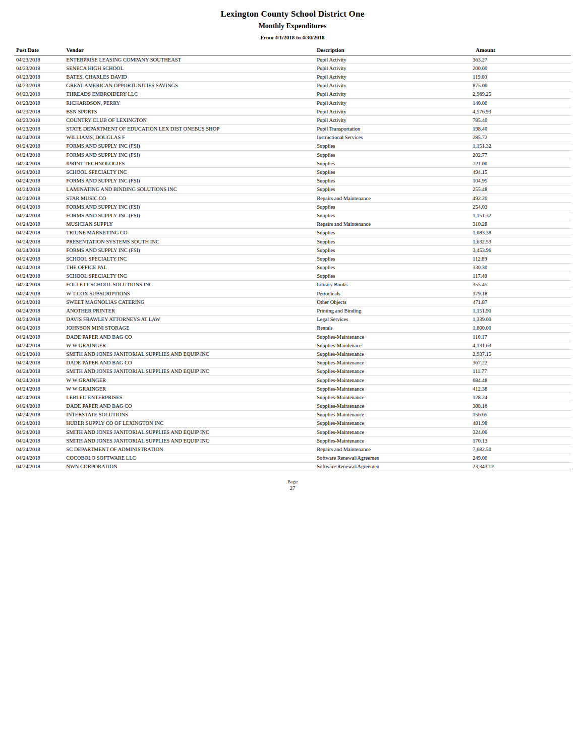Lexington County School District One
Monthly Expenditures
From 4/1/2018 to 4/30/2018
| Post Date | Vendor | Description | Amount |
| --- | --- | --- | --- |
| 04/23/2018 | ENTERPRISE LEASING COMPANY SOUTHEAST | Pupil Activity | 363.27 |
| 04/23/2018 | SENECA HIGH SCHOOL | Pupil Activity | 200.00 |
| 04/23/2018 | BATES, CHARLES DAVID | Pupil Activity | 119.00 |
| 04/23/2018 | GREAT AMERICAN OPPORTUNITIES SAVINGS | Pupil Activity | 875.00 |
| 04/23/2018 | THREADS EMBROIDERY LLC | Pupil Activity | 2,969.25 |
| 04/23/2018 | RICHARDSON, PERRY | Pupil Activity | 140.00 |
| 04/23/2018 | BSN SPORTS | Pupil Activity | 4,576.93 |
| 04/23/2018 | COUNTRY CLUB OF LEXINGTON | Pupil Activity | 785.40 |
| 04/23/2018 | STATE DEPARTMENT OF EDUCATION LEX DIST ONEBUS SHOP | Pupil Transportation | 198.40 |
| 04/24/2018 | WILLIAMS, DOUGLAS F | Instructional Services | 285.72 |
| 04/24/2018 | FORMS AND SUPPLY INC (FSI) | Supplies | 1,151.32 |
| 04/24/2018 | FORMS AND SUPPLY INC (FSI) | Supplies | 202.77 |
| 04/24/2018 | IPRINT TECHNOLOGIES | Supplies | 721.00 |
| 04/24/2018 | SCHOOL SPECIALTY INC | Supplies | 494.15 |
| 04/24/2018 | FORMS AND SUPPLY INC (FSI) | Supplies | 104.95 |
| 04/24/2018 | LAMINATING AND BINDING SOLUTIONS INC | Supplies | 255.48 |
| 04/24/2018 | STAR MUSIC CO | Repairs and Maintenance | 492.20 |
| 04/24/2018 | FORMS AND SUPPLY INC (FSI) | Supplies | 254.03 |
| 04/24/2018 | FORMS AND SUPPLY INC (FSI) | Supplies | 1,151.32 |
| 04/24/2018 | MUSICIAN SUPPLY | Repairs and Maintenance | 310.28 |
| 04/24/2018 | TRIUNE MARKETING CO | Supplies | 1,083.38 |
| 04/24/2018 | PRESENTATION SYSTEMS SOUTH INC | Supplies | 1,632.53 |
| 04/24/2018 | FORMS AND SUPPLY INC (FSI) | Supplies | 3,453.96 |
| 04/24/2018 | SCHOOL SPECIALTY INC | Supplies | 112.89 |
| 04/24/2018 | THE OFFICE PAL | Supplies | 330.30 |
| 04/24/2018 | SCHOOL SPECIALTY INC | Supplies | 117.48 |
| 04/24/2018 | FOLLETT SCHOOL SOLUTIONS INC | Library Books | 355.45 |
| 04/24/2018 | W T COX SUBSCRIPTIONS | Periodicals | 379.18 |
| 04/24/2018 | SWEET MAGNOLIAS CATERING | Other Objects | 471.87 |
| 04/24/2018 | ANOTHER PRINTER | Printing and Binding | 1,151.90 |
| 04/24/2018 | DAVIS FRAWLEY ATTORNEYS AT LAW | Legal Services | 1,339.00 |
| 04/24/2018 | JOHNSON MINI STORAGE | Rentals | 1,800.00 |
| 04/24/2018 | DADE PAPER AND BAG CO | Supplies-Maintenance | 110.17 |
| 04/24/2018 | W W GRAINGER | Supplies-Maintenace | 4,131.63 |
| 04/24/2018 | SMITH AND JONES JANITORIAL SUPPLIES AND EQUIP INC | Supplies-Maintenance | 2,937.15 |
| 04/24/2018 | DADE PAPER AND BAG CO | Supplies-Maintenance | 367.22 |
| 04/24/2018 | SMITH AND JONES JANITORIAL SUPPLIES AND EQUIP INC | Supplies-Maintenance | 111.77 |
| 04/24/2018 | W W GRAINGER | Supplies-Maintenance | 684.48 |
| 04/24/2018 | W W GRAINGER | Supplies-Maintenance | 412.38 |
| 04/24/2018 | LEBLEU ENTERPRISES | Supplies-Maintenance | 128.24 |
| 04/24/2018 | DADE PAPER AND BAG CO | Supplies-Maintenance | 308.16 |
| 04/24/2018 | INTERSTATE SOLUTIONS | Supplies-Maintenance | 156.65 |
| 04/24/2018 | HUBER SUPPLY CO OF LEXINGTON INC | Supplies-Maintenance | 481.98 |
| 04/24/2018 | SMITH AND JONES JANITORIAL SUPPLIES AND EQUIP INC | Supplies-Maintenance | 324.00 |
| 04/24/2018 | SMITH AND JONES JANITORIAL SUPPLIES AND EQUIP INC | Supplies-Maintenance | 170.13 |
| 04/24/2018 | SC DEPARTMENT OF ADMINISTRATION | Repairs and Maintenance | 7,682.50 |
| 04/24/2018 | COCOBOLO SOFTWARE LLC | Software Renewal/Agreemen | 249.00 |
| 04/24/2018 | NWN CORPORATION | Software Renewal/Agreemen | 23,343.12 |
Page
27